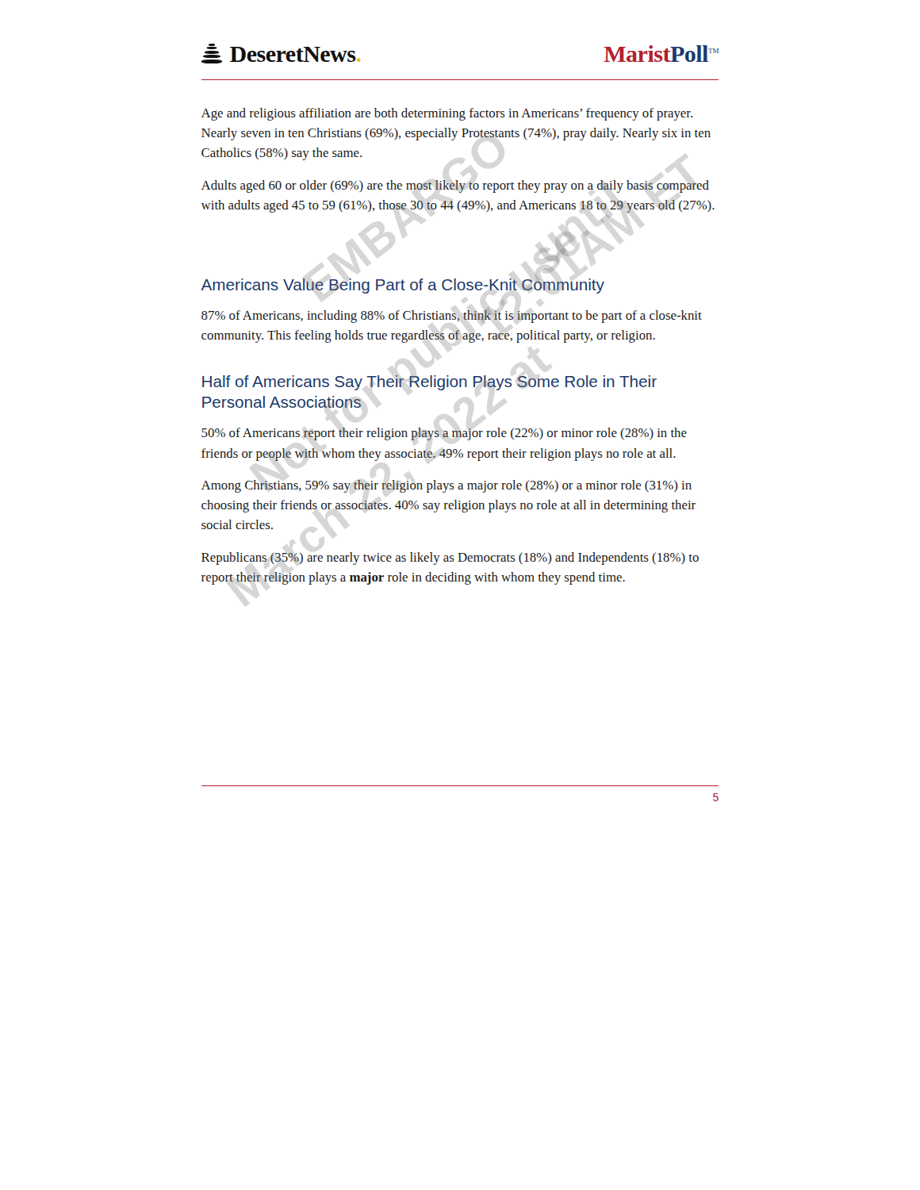DeseretNews.
Marist Poll TM
Age and religious affiliation are both determining factors in Americans’ frequency of prayer. Nearly seven in ten Christians (69%), especially Protestants (74%), pray daily. Nearly six in ten Catholics (58%) say the same.
Adults aged 60 or older (69%) are the most likely to report they pray on a daily basis compared with adults aged 45 to 59 (61%), those 30 to 44 (49%), and Americans 18 to 29 years old (27%).
Americans Value Being Part of a Close-Knit Community
87% of Americans, including 88% of Christians, think it is important to be part of a close-knit community. This feeling holds true regardless of age, race, political party, or religion.
Half of Americans Say Their Religion Plays Some Role in Their Personal Associations
50% of Americans report their religion plays a major role (22%) or minor role (28%) in the friends or people with whom they associate. 49% report their religion plays no role at all.
Among Christians, 59% say their religion plays a major role (28%) or a minor role (31%) in choosing their friends or associates. 40% say religion plays no role at all in determining their social circles.
Republicans (35%) are nearly twice as likely as Democrats (18%) and Independents (18%) to report their religion plays a major role in deciding with whom they spend time.
EMBARGO
until
Not for public use
12:01AM ET
March 22, 2022 at
5